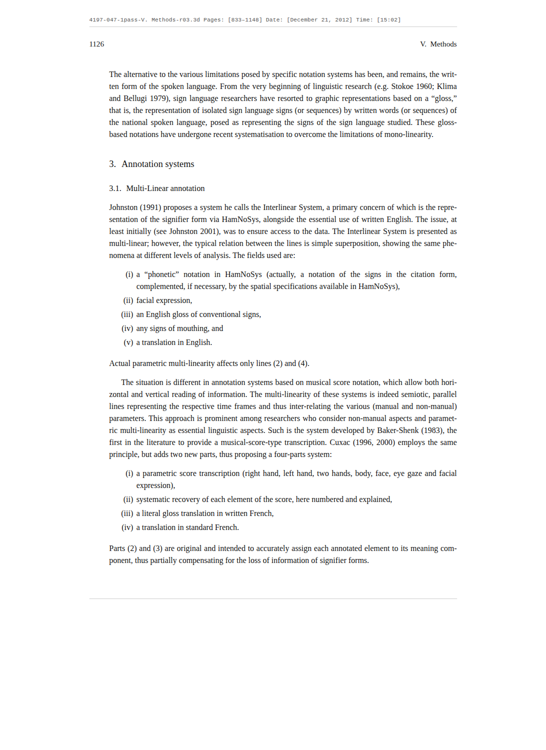4197-047-1pass-V. Methods-r03.3d Pages: [833–1148] Date: [December 21, 2012] Time: [15:02]
1126 V. Methods
The alternative to the various limitations posed by specific notation systems has been, and remains, the written form of the spoken language. From the very beginning of linguistic research (e.g. Stokoe 1960; Klima and Bellugi 1979), sign language researchers have resorted to graphic representations based on a “gloss,” that is, the representation of isolated sign language signs (or sequences) by written words (or sequences) of the national spoken language, posed as representing the signs of the sign language studied. These gloss-based notations have undergone recent systematisation to overcome the limitations of mono-linearity.
3. Annotation systems
3.1. Multi-Linear annotation
Johnston (1991) proposes a system he calls the Interlinear System, a primary concern of which is the representation of the signifier form via HamNoSys, alongside the essential use of written English. The issue, at least initially (see Johnston 2001), was to ensure access to the data. The Interlinear System is presented as multi-linear; however, the typical relation between the lines is simple superposition, showing the same phenomena at different levels of analysis. The fields used are:
a “phonetic” notation in HamNoSys (actually, a notation of the signs in the citation form, complemented, if necessary, by the spatial specifications available in HamNoSys),
facial expression,
an English gloss of conventional signs,
any signs of mouthing, and
a translation in English.
Actual parametric multi-linearity affects only lines (2) and (4).
The situation is different in annotation systems based on musical score notation, which allow both horizontal and vertical reading of information. The multi-linearity of these systems is indeed semiotic, parallel lines representing the respective time frames and thus inter-relating the various (manual and non-manual) parameters. This approach is prominent among researchers who consider non-manual aspects and parametric multi-linearity as essential linguistic aspects. Such is the system developed by Baker-Shenk (1983), the first in the literature to provide a musical-score-type transcription. Cuxac (1996, 2000) employs the same principle, but adds two new parts, thus proposing a four-parts system:
a parametric score transcription (right hand, left hand, two hands, body, face, eye gaze and facial expression),
systematic recovery of each element of the score, here numbered and explained,
a literal gloss translation in written French,
a translation in standard French.
Parts (2) and (3) are original and intended to accurately assign each annotated element to its meaning component, thus partially compensating for the loss of information of signifier forms.